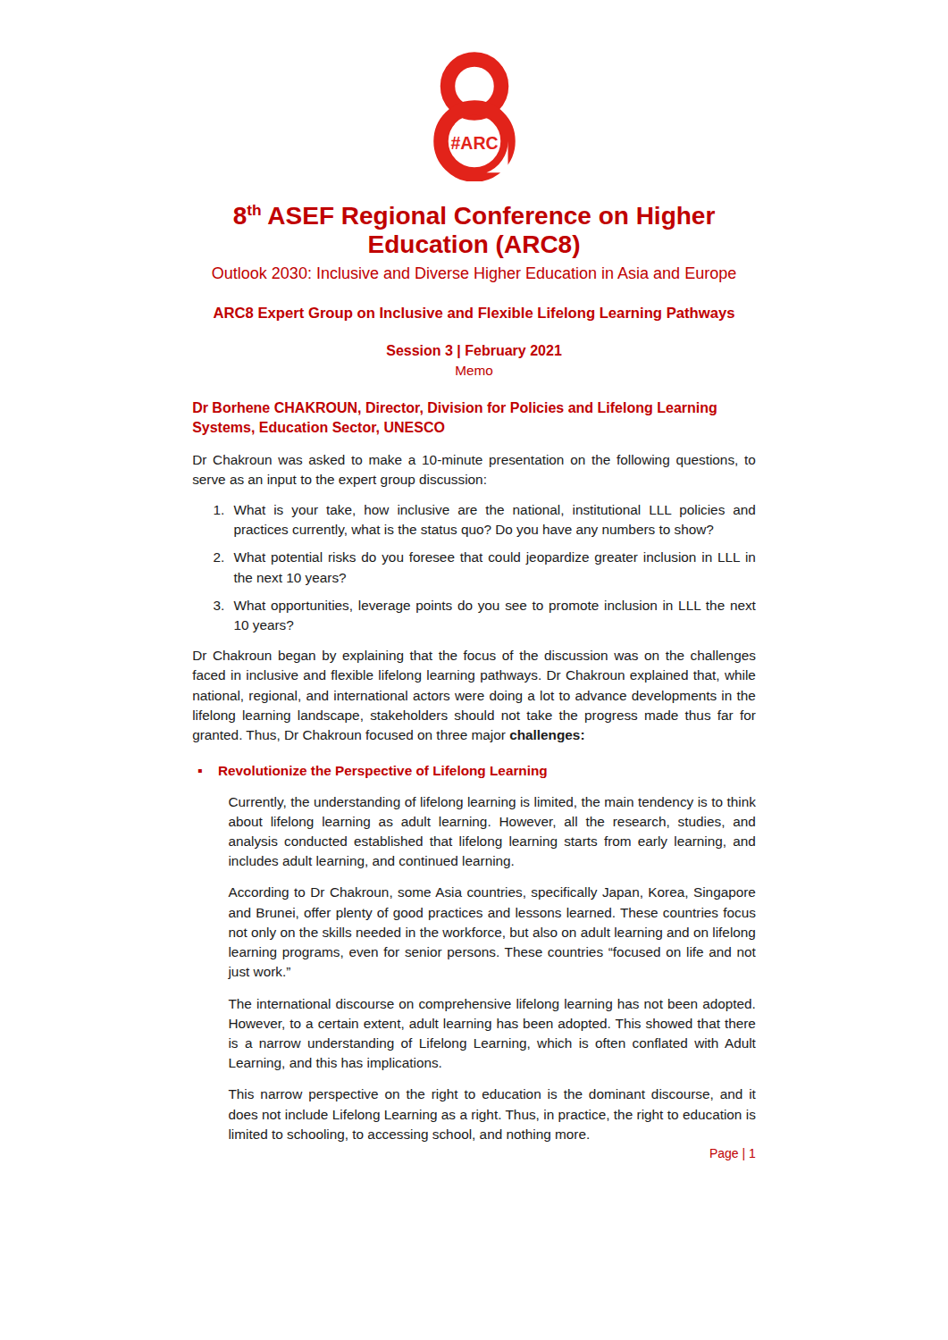#ARC
8th ASEF Regional Conference on Higher Education (ARC8)
Outlook 2030: Inclusive and Diverse Higher Education in Asia and Europe
ARC8 Expert Group on Inclusive and Flexible Lifelong Learning Pathways
Session 3 | February 2021
Memo
Dr Borhene CHAKROUN, Director, Division for Policies and Lifelong Learning Systems, Education Sector, UNESCO
Dr Chakroun was asked to make a 10-minute presentation on the following questions, to serve as an input to the expert group discussion:
What is your take, how inclusive are the national, institutional LLL policies and practices currently, what is the status quo? Do you have any numbers to show?
What potential risks do you foresee that could jeopardize greater inclusion in LLL in the next 10 years?
What opportunities, leverage points do you see to promote inclusion in LLL the next 10 years?
Dr Chakroun began by explaining that the focus of the discussion was on the challenges faced in inclusive and flexible lifelong learning pathways. Dr Chakroun explained that, while national, regional, and international actors were doing a lot to advance developments in the lifelong learning landscape, stakeholders should not take the progress made thus far for granted. Thus, Dr Chakroun focused on three major challenges:
Revolutionize the Perspective of Lifelong Learning
Currently, the understanding of lifelong learning is limited, the main tendency is to think about lifelong learning as adult learning. However, all the research, studies, and analysis conducted established that lifelong learning starts from early learning, and includes adult learning, and continued learning.
According to Dr Chakroun, some Asia countries, specifically Japan, Korea, Singapore and Brunei, offer plenty of good practices and lessons learned. These countries focus not only on the skills needed in the workforce, but also on adult learning and on lifelong learning programs, even for senior persons. These countries “focused on life and not just work.”
The international discourse on comprehensive lifelong learning has not been adopted. However, to a certain extent, adult learning has been adopted. This showed that there is a narrow understanding of Lifelong Learning, which is often conflated with Adult Learning, and this has implications.
This narrow perspective on the right to education is the dominant discourse, and it does not include Lifelong Learning as a right. Thus, in practice, the right to education is limited to schooling, to accessing school, and nothing more.
Page | 1